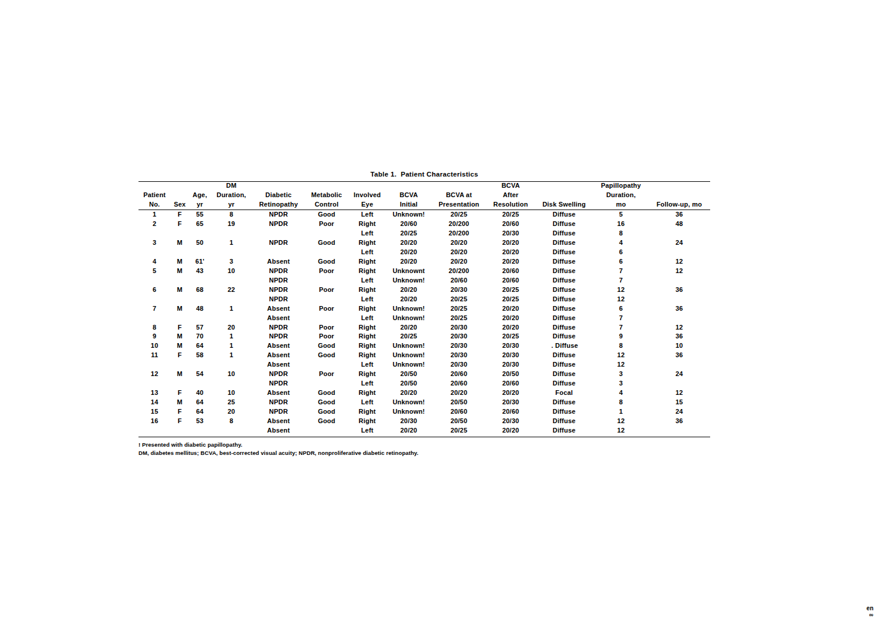Table 1. Patient Characteristics
| | | | DM | | | | | | BCVA | | Papillopathy | |
| --- | --- | --- | --- | --- | --- | --- | --- | --- | --- | --- | --- | --- |
| Patient | | Age, | Duration, | Diabetic | Metabolic | Involved | BCVA | BCVA at | After | | Duration, | |
| No. | Sex | yr | yr | Retinopathy | Control | Eye | Initial | Presentation | Resolution | Disk Swelling | mo | Follow-up, mo |
| 1 | F | 55 | 8 | NPDR | Good | Left | Unknown! | 20/25 | 20/25 | Diffuse | 5 | 36 |
| 2 | F | 65 | 19 | NPDR | Poor | Right | 20/60 | 20/200 | 20/60 | Diffuse | 16 | 48 |
| | | | | | | Left | 20/25 | 20/200 | 20/30 | Diffuse | 8 | |
| 3 | M | 50 | 1 | NPDR | Good | Right | 20/20 | 20/20 | 20/20 | Diffuse | 4 | 24 |
| | | | | | | Left | 20/20 | 20/20 | 20/20 | Diffuse | 6 | |
| 4 | M | 61' | 3 | Absent | Good | Right | 20/20 | 20/20 | 20/20 | Diffuse | 6 | 12 |
| 5 | M | 43 | 10 | NPDR | Poor | Right | Unknownt | 20/200 | 20/60 | Diffuse | 7 | 12 |
| | | | | NPDR | | Left | Unknown! | 20/60 | 20/60 | Diffuse | 7 | |
| 6 | M | 68 | 22 | NPDR | Poor | Right | 20/20 | 20/30 | 20/25 | Diffuse | 12 | 36 |
| | | | | NPDR | | Left | 20/20 | 20/25 | 20/25 | Diffuse | 12 | |
| 7 | M | 48 | 1 | Absent | Poor | Right | Unknown! | 20/25 | 20/20 | Diffuse | 6 | 36 |
| | | | | Absent | | Left | Unknown! | 20/25 | 20/20 | Diffuse | 7 | |
| 8 | F | 57 | 20 | NPDR | Poor | Right | 20/20 | 20/30 | 20/20 | Diffuse | 7 | 12 |
| 9 | M | 70 | 1 | NPDR | Poor | Right | 20/25 | 20/30 | 20/25 | Diffuse | 9 | 36 |
| 10 | M | 64 | 1 | Absent | Good | Right | Unknown! | 20/30 | 20/30 | . Diffuse | 8 | 10 |
| 11 | F | 58 | 1 | Absent | Good | Right | Unknown! | 20/30 | 20/30 | Diffuse | 12 | 36 |
| | | | | Absent | | Left | Unknown! | 20/30 | 20/30 | Diffuse | 12 | |
| 12 | M | 54 | 10 | NPDR | Poor | Right | 20/50 | 20/60 | 20/50 | Diffuse | 3 | 24 |
| | | | | NPDR | | Left | 20/50 | 20/60 | 20/60 | Diffuse | 3 | |
| 13 | F | 40 | 10 | Absent | Good | Right | 20/20 | 20/20 | 20/20 | Focal | 4 | 12 |
| 14 | M | 64 | 25 | NPDR | Good | Left | Unknown! | 20/50 | 20/30 | Diffuse | 8 | 15 |
| 15 | F | 64 | 20 | NPDR | Good | Right | Unknown! | 20/60 | 20/60 | Diffuse | 1 | 24 |
| 16 | F | 53 | 8 | Absent | Good | Right | 20/30 | 20/50 | 20/30 | Diffuse | 12 | 36 |
| | | | | Absent | | Left | 20/20 | 20/25 | 20/20 | Diffuse | 12 | |
! Presented with diabetic papillopathy.
DM, diabetes mellitus; BCVA, best-corrected visual acuity; NPDR, nonproliferative diabetic retinopathy.
en ∞